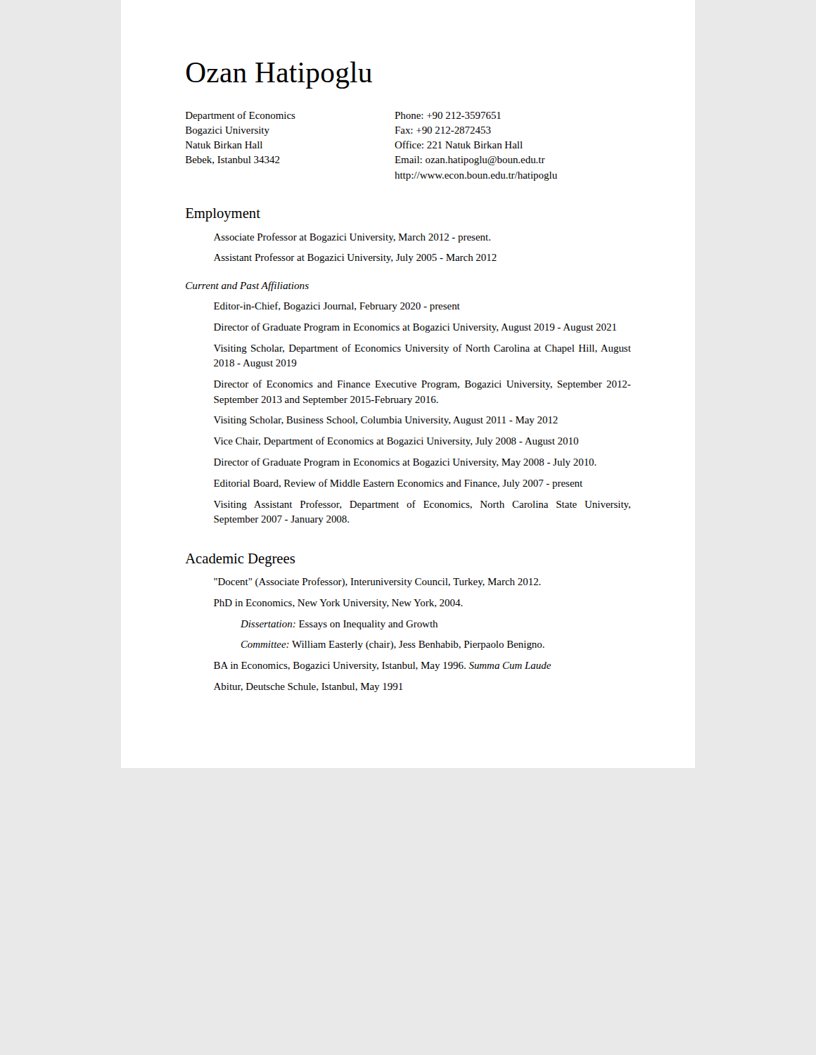Ozan Hatipoglu
| Department of Economics | Phone: +90 212-3597651 |
| Bogazici University | Fax: +90 212-2872453 |
| Natuk Birkan Hall | Office: 221 Natuk Birkan Hall |
| Bebek, Istanbul 34342 | Email: ozan.hatipoglu@boun.edu.tr |
| | http://www.econ.boun.edu.tr/hatipoglu |
Employment
Associate Professor at Bogazici University, March 2012 - present.
Assistant Professor at Bogazici University, July 2005 - March 2012
Current and Past Affiliations
Editor-in-Chief, Bogazici Journal, February 2020 - present
Director of Graduate Program in Economics at Bogazici University, August 2019 - August 2021
Visiting Scholar, Department of Economics University of North Carolina at Chapel Hill, August 2018 - August 2019
Director of Economics and Finance Executive Program, Bogazici University, September 2012-September 2013 and September 2015-February 2016.
Visiting Scholar, Business School, Columbia University, August 2011 - May 2012
Vice Chair, Department of Economics at Bogazici University, July 2008 - August 2010
Director of Graduate Program in Economics at Bogazici University, May 2008 - July 2010.
Editorial Board, Review of Middle Eastern Economics and Finance, July 2007 - present
Visiting Assistant Professor, Department of Economics, North Carolina State University, September 2007 - January 2008.
Academic Degrees
"Docent" (Associate Professor), Interuniversity Council, Turkey, March 2012.
PhD in Economics, New York University, New York, 2004.
Dissertation: Essays on Inequality and Growth
Committee: William Easterly (chair), Jess Benhabib, Pierpaolo Benigno.
BA in Economics, Bogazici University, Istanbul, May 1996. Summa Cum Laude
Abitur, Deutsche Schule, Istanbul, May 1991